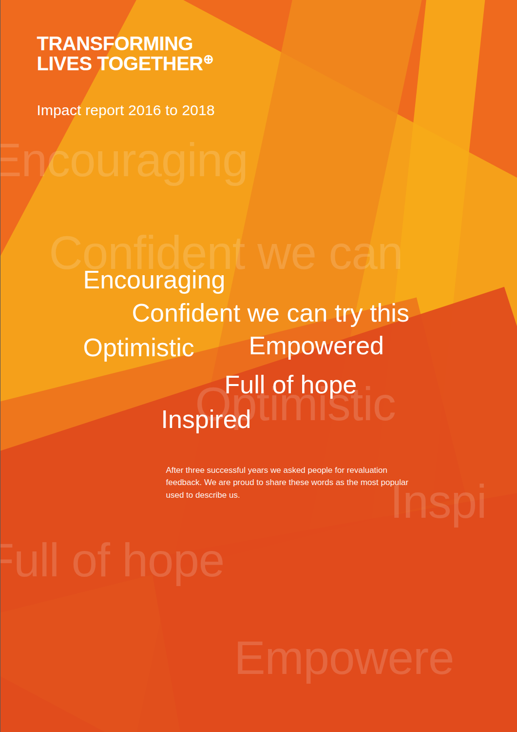Encouraging
Confident we can
Optimistic
Inspi
Full of hope
Empowere
TRANSFORMING LIVES TOGETHER⊕
Impact report 2016 to 2018
Encouraging Confident we can try this
Optimistic Empowered
Full of hope Inspired
After three successful years we asked people for revaluation feedback. We are proud to share these words as the most popular used to describe us.